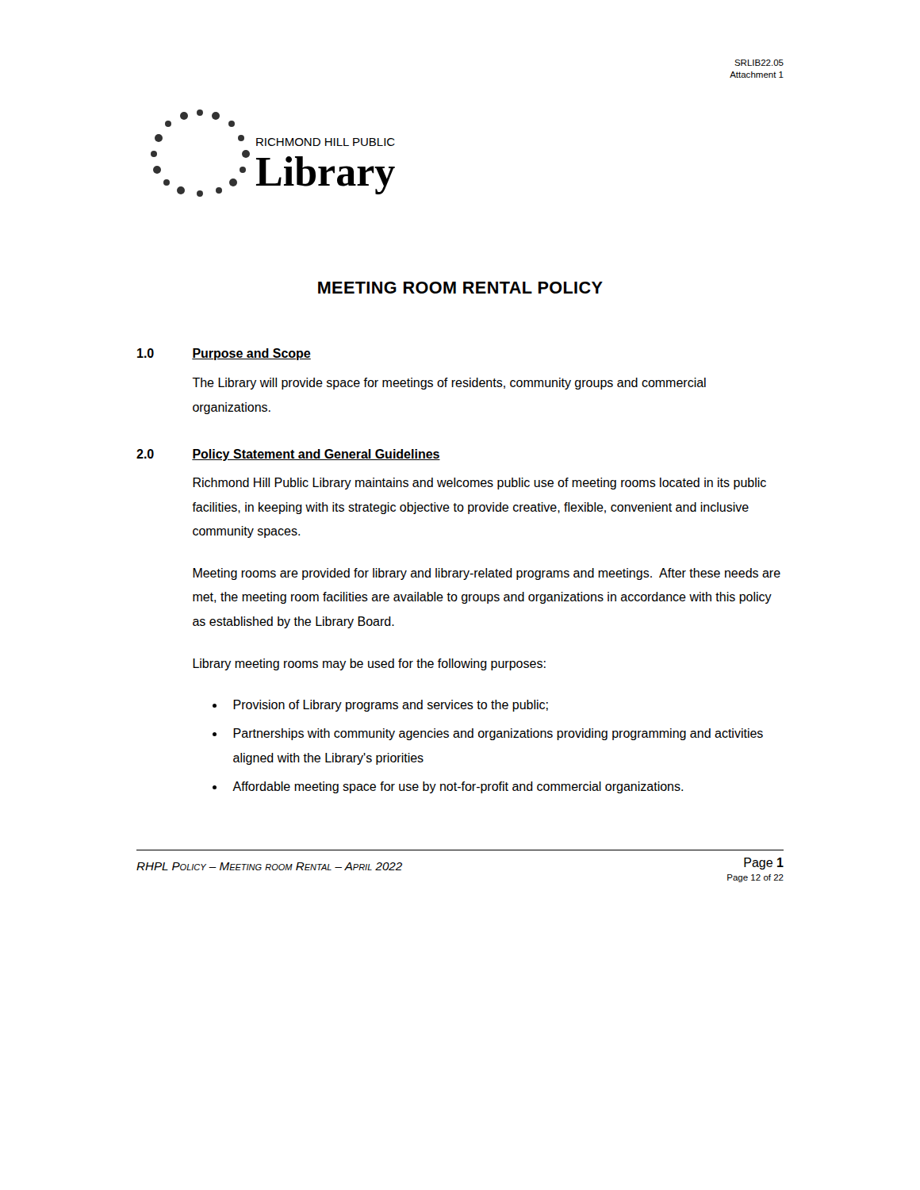SRLIB22.05
Attachment 1
MEETING ROOM RENTAL POLICY
1.0 Purpose and Scope
The Library will provide space for meetings of residents, community groups and commercial organizations.
2.0 Policy Statement and General Guidelines
Richmond Hill Public Library maintains and welcomes public use of meeting rooms located in its public facilities, in keeping with its strategic objective to provide creative, flexible, convenient and inclusive community spaces.
Meeting rooms are provided for library and library-related programs and meetings. After these needs are met, the meeting room facilities are available to groups and organizations in accordance with this policy as established by the Library Board.
Library meeting rooms may be used for the following purposes:
Provision of Library programs and services to the public;
Partnerships with community agencies and organizations providing programming and activities aligned with the Library's priorities
Affordable meeting space for use by not-for-profit and commercial organizations.
RHPL Policy – Meeting room Rental – April 2022
Page 1
Page 12 of 22